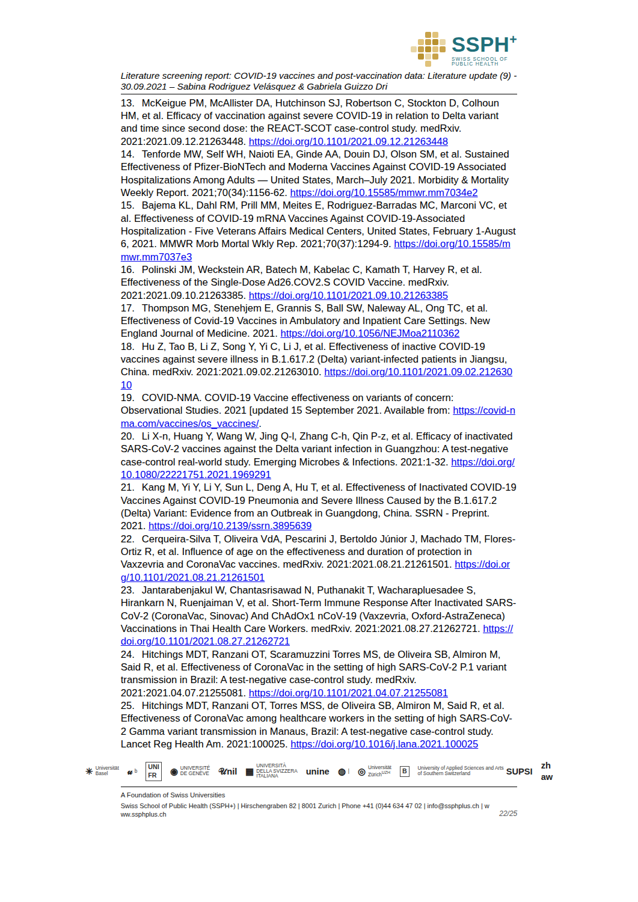SSPH+
Swiss School of
Public Health
Literature screening report: COVID-19 vaccines and post-vaccination data: Literature update (9) - 30.09.2021 – Sabina Rodriguez Velásquez & Gabriela Guizzo Dri
13. McKeigue PM, McAllister DA, Hutchinson SJ, Robertson C, Stockton D, Colhoun HM, et al. Efficacy of vaccination against severe COVID-19 in relation to Delta variant and time since second dose: the REACT-SCOT case-control study. medRxiv. 2021:2021.09.12.21263448. https://doi.org/10.1101/2021.09.12.21263448
14. Tenforde MW, Self WH, Naioti EA, Ginde AA, Douin DJ, Olson SM, et al. Sustained Effectiveness of Pfizer-BioNTech and Moderna Vaccines Against COVID-19 Associated Hospitalizations Among Adults — United States, March–July 2021. Morbidity & Mortality Weekly Report. 2021;70(34):1156-62. https://doi.org/10.15585/mmwr.mm7034e2
15. Bajema KL, Dahl RM, Prill MM, Meites E, Rodriguez-Barradas MC, Marconi VC, et al. Effectiveness of COVID-19 mRNA Vaccines Against COVID-19-Associated Hospitalization - Five Veterans Affairs Medical Centers, United States, February 1-August 6, 2021. MMWR Morb Mortal Wkly Rep. 2021;70(37):1294-9. https://doi.org/10.15585/mmwr.mm7037e3
16. Polinski JM, Weckstein AR, Batech M, Kabelac C, Kamath T, Harvey R, et al. Effectiveness of the Single-Dose Ad26.COV2.S COVID Vaccine. medRxiv. 2021:2021.09.10.21263385. https://doi.org/10.1101/2021.09.10.21263385
17. Thompson MG, Stenehjem E, Grannis S, Ball SW, Naleway AL, Ong TC, et al. Effectiveness of Covid-19 Vaccines in Ambulatory and Inpatient Care Settings. New England Journal of Medicine. 2021. https://doi.org/10.1056/NEJMoa2110362
18. Hu Z, Tao B, Li Z, Song Y, Yi C, Li J, et al. Effectiveness of inactive COVID-19 vaccines against severe illness in B.1.617.2 (Delta) variant-infected patients in Jiangsu, China. medRxiv. 2021:2021.09.02.21263010. https://doi.org/10.1101/2021.09.02.21263010
19. COVID-NMA. COVID-19 Vaccine effectiveness on variants of concern: Observational Studies. 2021 [updated 15 September 2021. Available from: https://covid-nma.com/vaccines/os_vaccines/.
20. Li X-n, Huang Y, Wang W, Jing Q-l, Zhang C-h, Qin P-z, et al. Efficacy of inactivated SARS-CoV-2 vaccines against the Delta variant infection in Guangzhou: A test-negative case-control real-world study. Emerging Microbes & Infections. 2021:1-32. https://doi.org/10.1080/22221751.2021.1969291
21. Kang M, Yi Y, Li Y, Sun L, Deng A, Hu T, et al. Effectiveness of Inactivated COVID-19 Vaccines Against COVID-19 Pneumonia and Severe Illness Caused by the B.1.617.2 (Delta) Variant: Evidence from an Outbreak in Guangdong, China. SSRN - Preprint. 2021. https://doi.org/10.2139/ssrn.3895639
22. Cerqueira-Silva T, Oliveira VdA, Pescarini J, Bertoldo Júnior J, Machado TM, Flores-Ortiz R, et al. Influence of age on the effectiveness and duration of protection in Vaxzevria and CoronaVac vaccines. medRxiv. 2021:2021.08.21.21261501. https://doi.org/10.1101/2021.08.21.21261501
23. Jantarabenjakul W, Chantasrisawad N, Puthanakit T, Wacharapluesadee S, Hirankarn N, Ruenjaiman V, et al. Short-Term Immune Response After Inactivated SARS-CoV-2 (CoronaVac, Sinovac) And ChAdOx1 nCoV-19 (Vaxzevria, Oxford-AstraZeneca) Vaccinations in Thai Health Care Workers. medRxiv. 2021:2021.08.27.21262721. https://doi.org/10.1101/2021.08.27.21262721
24. Hitchings MDT, Ranzani OT, Scaramuzzini Torres MS, de Oliveira SB, Almiron M, Said R, et al. Effectiveness of CoronaVac in the setting of high SARS-CoV-2 P.1 variant transmission in Brazil: A test-negative case-control study. medRxiv. 2021:2021.04.07.21255081. https://doi.org/10.1101/2021.04.07.21255081
25. Hitchings MDT, Ranzani OT, Torres MSS, de Oliveira SB, Almiron M, Said R, et al. Effectiveness of CoronaVac among healthcare workers in the setting of high SARS-CoV-2 Gamma variant transmission in Manaus, Brazil: A test-negative case-control study. Lancet Reg Health Am. 2021:100025. https://doi.org/10.1016/j.lana.2021.100025
✳Universität
Basel
𝓊b
UNI
FR
◉UNIVERSITÉ
DE GENÈVE
𝒰nil
▦UNIVERSITÀ
DELLA SVIZZERA
ITALIANA
unine
◍|
◎Universität
ZürichUZH
B
University of Applied Sciences and Arts
of Southern Switzerland SUPSI
zh
aw
A Foundation of Swiss Universities
Swiss School of Public Health (SSPH+) | Hirschengraben 82 | 8001 Zurich | Phone +41 (0)44 634 47 02 | info@ssphplus.ch | www.ssphplus.ch
22/25